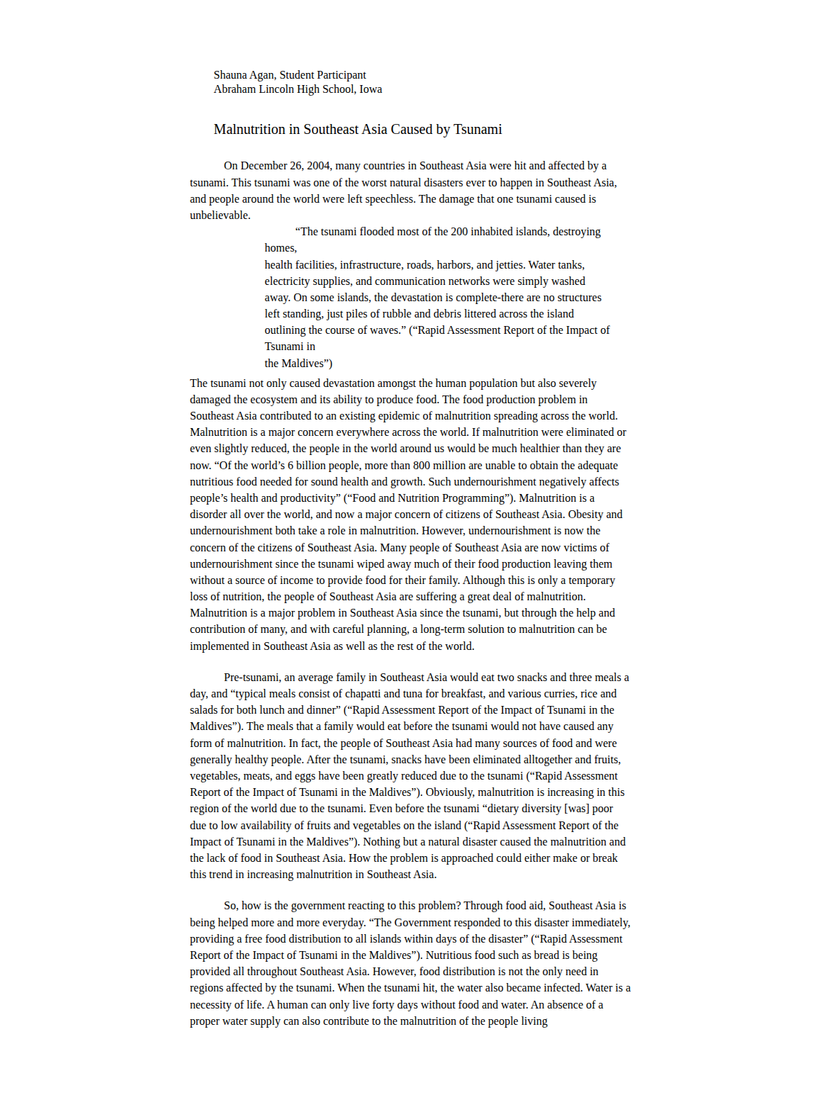Shauna Agan, Student Participant
Abraham Lincoln High School, Iowa
Malnutrition in Southeast Asia Caused by Tsunami
On December 26, 2004, many countries in Southeast Asia were hit and affected by a tsunami. This tsunami was one of the worst natural disasters ever to happen in Southeast Asia, and people around the world were left speechless. The damage that one tsunami caused is unbelievable.
“The tsunami flooded most of the 200 inhabited islands, destroying homes,
health facilities, infrastructure, roads, harbors, and jetties. Water tanks,
electricity supplies, and communication networks were simply washed
away. On some islands, the devastation is complete-there are no structures
left standing, just piles of rubble and debris littered across the island
outlining the course of waves.” (“Rapid Assessment Report of the Impact of Tsunami in
the Maldives”)
The tsunami not only caused devastation amongst the human population but also severely damaged the ecosystem and its ability to produce food. The food production problem in Southeast Asia contributed to an existing epidemic of malnutrition spreading across the world. Malnutrition is a major concern everywhere across the world. If malnutrition were eliminated or even slightly reduced, the people in the world around us would be much healthier than they are now. “Of the world’s 6 billion people, more than 800 million are unable to obtain the adequate nutritious food needed for sound health and growth. Such undernourishment negatively affects people’s health and productivity” (“Food and Nutrition Programming”). Malnutrition is a disorder all over the world, and now a major concern of citizens of Southeast Asia. Obesity and undernourishment both take a role in malnutrition. However, undernourishment is now the concern of the citizens of Southeast Asia. Many people of Southeast Asia are now victims of undernourishment since the tsunami wiped away much of their food production leaving them without a source of income to provide food for their family. Although this is only a temporary loss of nutrition, the people of Southeast Asia are suffering a great deal of malnutrition. Malnutrition is a major problem in Southeast Asia since the tsunami, but through the help and contribution of many, and with careful planning, a long-term solution to malnutrition can be implemented in Southeast Asia as well as the rest of the world.
Pre-tsunami, an average family in Southeast Asia would eat two snacks and three meals a day, and “typical meals consist of chapatti and tuna for breakfast, and various curries, rice and salads for both lunch and dinner” (“Rapid Assessment Report of the Impact of Tsunami in the Maldives”). The meals that a family would eat before the tsunami would not have caused any form of malnutrition. In fact, the people of Southeast Asia had many sources of food and were generally healthy people. After the tsunami, snacks have been eliminated alltogether and fruits, vegetables, meats, and eggs have been greatly reduced due to the tsunami (“Rapid Assessment Report of the Impact of Tsunami in the Maldives”). Obviously, malnutrition is increasing in this region of the world due to the tsunami. Even before the tsunami “dietary diversity [was] poor due to low availability of fruits and vegetables on the island (“Rapid Assessment Report of the Impact of Tsunami in the Maldives”). Nothing but a natural disaster caused the malnutrition and the lack of food in Southeast Asia. How the problem is approached could either make or break this trend in increasing malnutrition in Southeast Asia.
So, how is the government reacting to this problem? Through food aid, Southeast Asia is being helped more and more everyday. “The Government responded to this disaster immediately, providing a free food distribution to all islands within days of the disaster” (“Rapid Assessment Report of the Impact of Tsunami in the Maldives”). Nutritious food such as bread is being provided all throughout Southeast Asia. However, food distribution is not the only need in regions affected by the tsunami. When the tsunami hit, the water also became infected. Water is a necessity of life. A human can only live forty days without food and water. An absence of a proper water supply can also contribute to the malnutrition of the people living